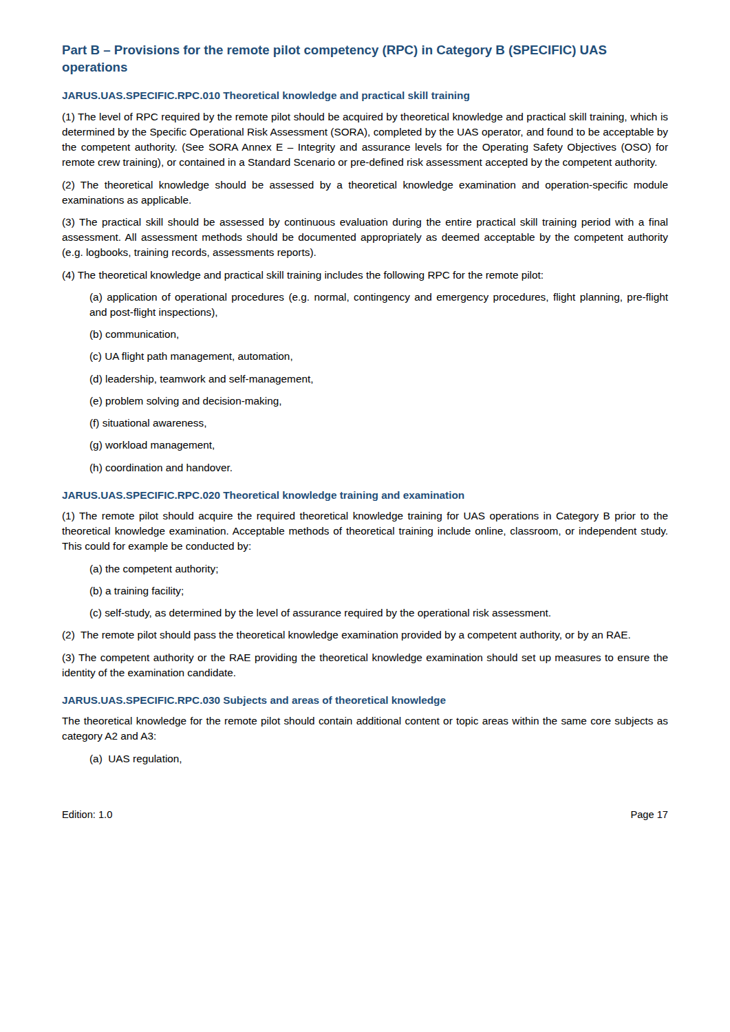Part B – Provisions for the remote pilot competency (RPC) in Category B (SPECIFIC) UAS operations
JARUS.UAS.SPECIFIC.RPC.010 Theoretical knowledge and practical skill training
(1) The level of RPC required by the remote pilot should be acquired by theoretical knowledge and practical skill training, which is determined by the Specific Operational Risk Assessment (SORA), completed by the UAS operator, and found to be acceptable by the competent authority. (See SORA Annex E – Integrity and assurance levels for the Operating Safety Objectives (OSO) for remote crew training), or contained in a Standard Scenario or pre-defined risk assessment accepted by the competent authority.
(2) The theoretical knowledge should be assessed by a theoretical knowledge examination and operation-specific module examinations as applicable.
(3) The practical skill should be assessed by continuous evaluation during the entire practical skill training period with a final assessment. All assessment methods should be documented appropriately as deemed acceptable by the competent authority (e.g. logbooks, training records, assessments reports).
(4) The theoretical knowledge and practical skill training includes the following RPC for the remote pilot:
(a) application of operational procedures (e.g. normal, contingency and emergency procedures, flight planning, pre-flight and post-flight inspections),
(b) communication,
(c) UA flight path management, automation,
(d) leadership, teamwork and self-management,
(e) problem solving and decision-making,
(f) situational awareness,
(g) workload management,
(h) coordination and handover.
JARUS.UAS.SPECIFIC.RPC.020 Theoretical knowledge training and examination
(1) The remote pilot should acquire the required theoretical knowledge training for UAS operations in Category B prior to the theoretical knowledge examination. Acceptable methods of theoretical training include online, classroom, or independent study. This could for example be conducted by:
(a) the competent authority;
(b) a training facility;
(c) self-study, as determined by the level of assurance required by the operational risk assessment.
(2) The remote pilot should pass the theoretical knowledge examination provided by a competent authority, or by an RAE.
(3) The competent authority or the RAE providing the theoretical knowledge examination should set up measures to ensure the identity of the examination candidate.
JARUS.UAS.SPECIFIC.RPC.030 Subjects and areas of theoretical knowledge
The theoretical knowledge for the remote pilot should contain additional content or topic areas within the same core subjects as category A2 and A3:
(a) UAS regulation,
Edition: 1.0 Page 17